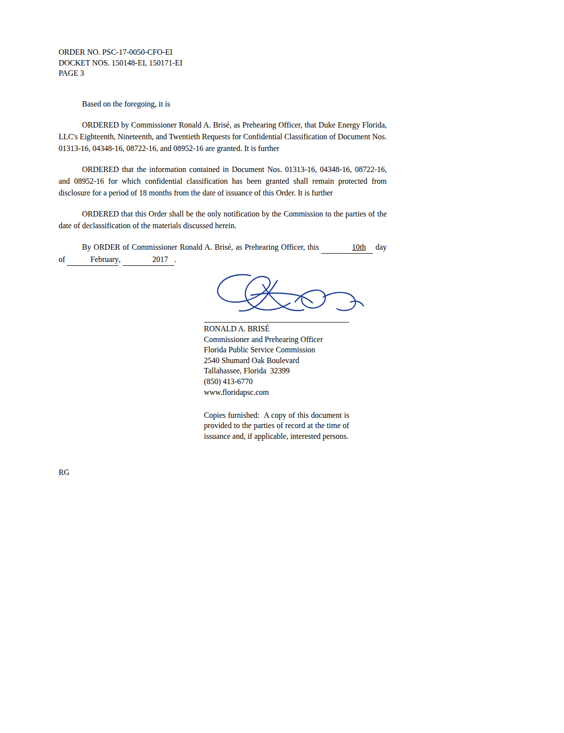ORDER NO. PSC-17-0050-CFO-EI
DOCKET NOS. 150148-EI, 150171-EI
PAGE 3
Based on the foregoing, it is
ORDERED by Commissioner Ronald A. Brisé, as Prehearing Officer, that Duke Energy Florida, LLC's Eighteenth, Nineteenth, and Twentieth Requests for Confidential Classification of Document Nos. 01313-16, 04348-16, 08722-16, and 08952-16 are granted. It is further
ORDERED that the information contained in Document Nos. 01313-16, 04348-16, 08722-16, and 08952-16 for which confidential classification has been granted shall remain protected from disclosure for a period of 18 months from the date of issuance of this Order. It is further
ORDERED that this Order shall be the only notification by the Commission to the parties of the date of declassification of the materials discussed herein.
By ORDER of Commissioner Ronald A. Brisé, as Prehearing Officer, this 10th day of February, 2017.
RONALD A. BRISÉ
Commissioner and Prehearing Officer
Florida Public Service Commission
2540 Shumard Oak Boulevard
Tallahassee, Florida 32399
(850) 413-6770
www.floridapsc.com
Copies furnished: A copy of this document is provided to the parties of record at the time of issuance and, if applicable, interested persons.
RG